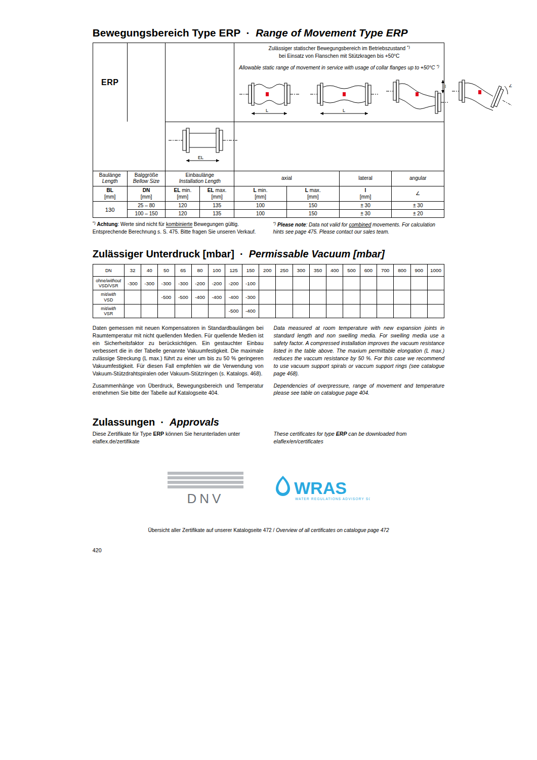Bewegungsbereich Type ERP · Range of Movement Type ERP
| ERP | | | Zulässiger statischer Bewegungsbereich im Betriebszustand *) bei Einsatz von Flanschen mit Stützkragen bis +50°C Allowable static range of movement in service with usage of collar flanges up to +50°C *) |
| L L l ∠ |
| | EL | |
| Baulänge Length | Balggröße Bellow Size | Einbaulänge Installation Length | axial | lateral | angular |
| BL [mm] | DN [mm] | EL min. [mm] | EL max. [mm] | L min. [mm] | L max. [mm] | l [mm] | ∠ |
| 130 | 25 – 80 | 120 | 135 | 100 | 150 | ± 30 | ± 30 |
| 100 – 150 | 120 | 135 | 100 | 150 | ± 30 | ± 20 |
*) Achtung: Werte sind nicht für kombinierte Bewegungen gültig. Entsprechende Berechnung s. S. 475. Bitte fragen Sie unseren Verkauf.
*) Please note: Data not valid for combined movements. For calculation hints see page 475. Please contact our sales team.
Zulässiger Unterdruck [mbar] · Permissable Vacuum [mbar]
| DN | 32 | 40 | 50 | 65 | 80 | 100 | 125 | 150 | 200 | 250 | 300 | 350 | 400 | 500 | 600 | 700 | 800 | 900 | 1000 |
| --- | --- | --- | --- | --- | --- | --- | --- | --- | --- | --- | --- | --- | --- | --- | --- | --- | --- | --- | --- |
| ohne/ without VSD/VSR | -300 | -300 | -300 | -300 | -200 | -200 | -200 | -100 | | | | | | | | | | | |
| mit/ with VSD | | | -500 | -500 | -400 | -400 | -400 | -300 | | | | | | | | | | | |
| mit/ with VSR | | | | | | | -500 | -400 | | | | | | | | | | | |
Daten gemessen mit neuen Kompensatoren in Standardbaulängen bei Raumtemperatur mit nicht quellenden Medien. Für quellende Medien ist ein Sicherheitsfaktor zu berücksichtigen. Ein gestauchter Einbau verbessert die in der Tabelle genannte Vakuumfestigkeit. Die maximale zulässige Streckung (L max.) führt zu einer um bis zu 50 % geringeren Vakuumfestigkeit. Für diesen Fall empfehlen wir die Verwendung von Vakuum-Stützdrahtspiralen oder Vakuum-Stützringen (s. Katalogs. 468).
Zusammenhänge von Überdruck, Bewegungsbereich und Temperatur entnehmen Sie bitte der Tabelle auf Katalogseite 404.
Data measured at room temperature with new expansion joints in standard length and non swelling media. For swelling media use a safety factor. A compressed installation improves the vacuum resistance listed in the table above. The maxium permittable elongation (L max.) reduces the vaccum resistance by 50 %. For this case we recommend to use vacuum support spirals or vaccum support rings (see catalogue page 468).
Dependencies of overpressure, range of movement and temperature please see table on catalogue page 404.
Zulassungen · Approvals
Diese Zertifikate für Type ERP können Sie herunterladen unter
elaflex.de/zertifikate
These certificates for type ERP can be downloaded from
elaflex/en/certificates
DNV WRAS WATER REGULATIONS ADVISORY SCHEME
Übersicht aller Zertifikate auf unserer Katalogseite 472 / Overview of all certificates on catalogue page 472
420